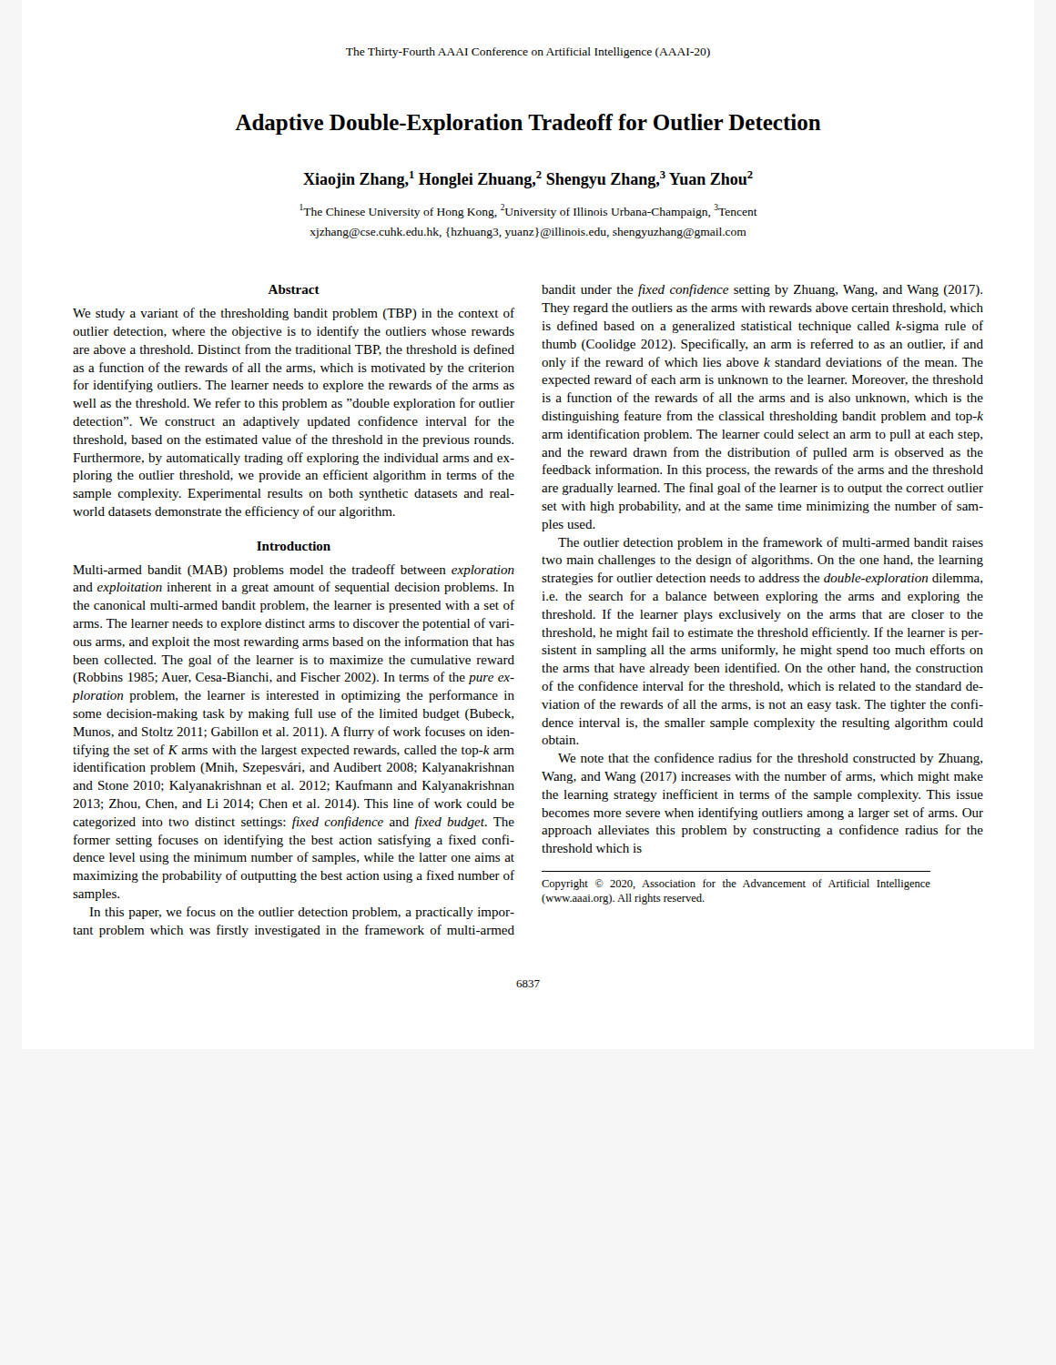The Thirty-Fourth AAAI Conference on Artificial Intelligence (AAAI-20)
Adaptive Double-Exploration Tradeoff for Outlier Detection
Xiaojin Zhang,1 Honglei Zhuang,2 Shengyu Zhang,3 Yuan Zhou2
1The Chinese University of Hong Kong, 2University of Illinois Urbana-Champaign, 3Tencent
xjzhang@cse.cuhk.edu.hk, {hzhuang3, yuanz}@illinois.edu, shengyuzhang@gmail.com
Abstract
We study a variant of the thresholding bandit problem (TBP) in the context of outlier detection, where the objective is to identify the outliers whose rewards are above a threshold. Distinct from the traditional TBP, the threshold is defined as a function of the rewards of all the arms, which is motivated by the criterion for identifying outliers. The learner needs to explore the rewards of the arms as well as the threshold. We refer to this problem as ”double exploration for outlier detection”. We construct an adaptively updated confidence interval for the threshold, based on the estimated value of the threshold in the previous rounds. Furthermore, by automatically trading off exploring the individual arms and exploring the outlier threshold, we provide an efficient algorithm in terms of the sample complexity. Experimental results on both synthetic datasets and real-world datasets demonstrate the efficiency of our algorithm.
Introduction
Multi-armed bandit (MAB) problems model the tradeoff between exploration and exploitation inherent in a great amount of sequential decision problems. In the canonical multi-armed bandit problem, the learner is presented with a set of arms. The learner needs to explore distinct arms to discover the potential of various arms, and exploit the most rewarding arms based on the information that has been collected. The goal of the learner is to maximize the cumulative reward (Robbins 1985; Auer, Cesa-Bianchi, and Fischer 2002). In terms of the pure exploration problem, the learner is interested in optimizing the performance in some decision-making task by making full use of the limited budget (Bubeck, Munos, and Stoltz 2011; Gabillon et al. 2011). A flurry of work focuses on identifying the set of K arms with the largest expected rewards, called the top-k arm identification problem (Mnih, Szepesvári, and Audibert 2008; Kalyanakrishnan and Stone 2010; Kalyanakrishnan et al. 2012; Kaufmann and Kalyanakrishnan 2013; Zhou, Chen, and Li 2014; Chen et al. 2014). This line of work could be categorized into two distinct settings: fixed confidence and fixed budget. The former setting focuses on identifying the best action satisfying a fixed confidence level using the minimum number of samples, while the latter one aims at maximizing the probability of outputting the best action using a fixed number of samples.
In this paper, we focus on the outlier detection problem, a practically important problem which was firstly investigated in the framework of multi-armed bandit under the fixed confidence setting by Zhuang, Wang, and Wang (2017). They regard the outliers as the arms with rewards above certain threshold, which is defined based on a generalized statistical technique called k-sigma rule of thumb (Coolidge 2012). Specifically, an arm is referred to as an outlier, if and only if the reward of which lies above k standard deviations of the mean. The expected reward of each arm is unknown to the learner. Moreover, the threshold is a function of the rewards of all the arms and is also unknown, which is the distinguishing feature from the classical thresholding bandit problem and top-k arm identification problem. The learner could select an arm to pull at each step, and the reward drawn from the distribution of pulled arm is observed as the feedback information. In this process, the rewards of the arms and the threshold are gradually learned. The final goal of the learner is to output the correct outlier set with high probability, and at the same time minimizing the number of samples used.
The outlier detection problem in the framework of multi-armed bandit raises two main challenges to the design of algorithms. On the one hand, the learning strategies for outlier detection needs to address the double-exploration dilemma, i.e. the search for a balance between exploring the arms and exploring the threshold. If the learner plays exclusively on the arms that are closer to the threshold, he might fail to estimate the threshold efficiently. If the learner is persistent in sampling all the arms uniformly, he might spend too much efforts on the arms that have already been identified. On the other hand, the construction of the confidence interval for the threshold, which is related to the standard deviation of the rewards of all the arms, is not an easy task. The tighter the confidence interval is, the smaller sample complexity the resulting algorithm could obtain.
We note that the confidence radius for the threshold constructed by Zhuang, Wang, and Wang (2017) increases with the number of arms, which might make the learning strategy inefficient in terms of the sample complexity. This issue becomes more severe when identifying outliers among a larger set of arms. Our approach alleviates this problem by constructing a confidence radius for the threshold which is
Copyright © 2020, Association for the Advancement of Artificial Intelligence (www.aaai.org). All rights reserved.
6837